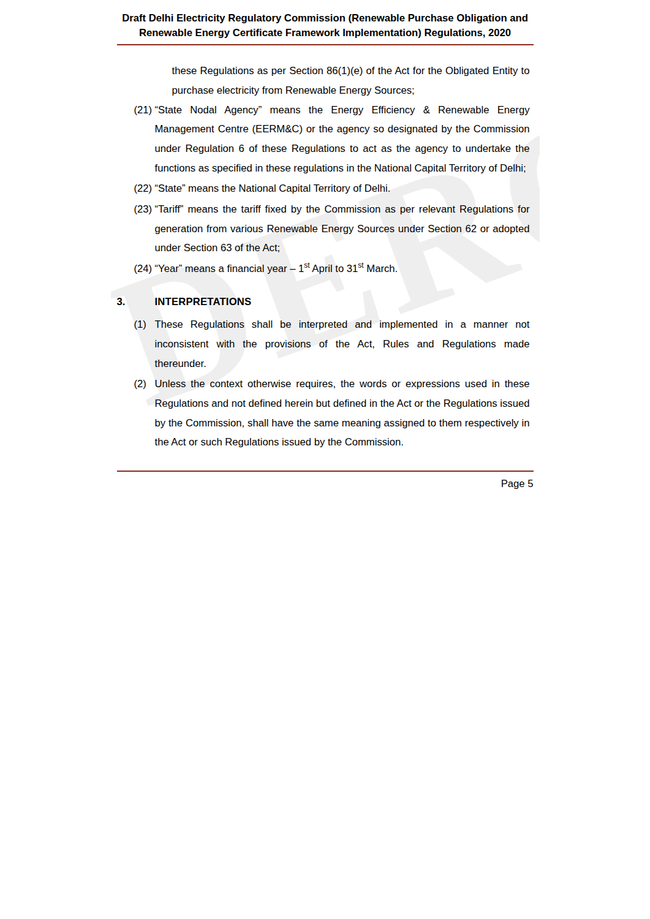DERC
Draft Delhi Electricity Regulatory Commission (Renewable Purchase Obligation and
Renewable Energy Certificate Framework Implementation) Regulations, 2020
these Regulations as per Section 86(1)(e) of the Act for the Obligated Entity to purchase electricity from Renewable Energy Sources;
(21)
“State Nodal Agency” means the Energy Efficiency & Renewable Energy Management Centre (EERM&C) or the agency so designated by the Commission under Regulation 6 of these Regulations to act as the agency to undertake the functions as specified in these regulations in the National Capital Territory of Delhi;
(22)
“State” means the National Capital Territory of Delhi.
(23)
“Tariff” means the tariff fixed by the Commission as per relevant Regulations for generation from various Renewable Energy Sources under Section 62 or adopted under Section 63 of the Act;
(24)
“Year” means a financial year – 1st April to 31st March.
3. INTERPRETATIONS
(1)
These Regulations shall be interpreted and implemented in a manner not inconsistent with the provisions of the Act, Rules and Regulations made thereunder.
(2)
Unless the context otherwise requires, the words or expressions used in these Regulations and not defined herein but defined in the Act or the Regulations issued by the Commission, shall have the same meaning assigned to them respectively in the Act or such Regulations issued by the Commission.
Page 5